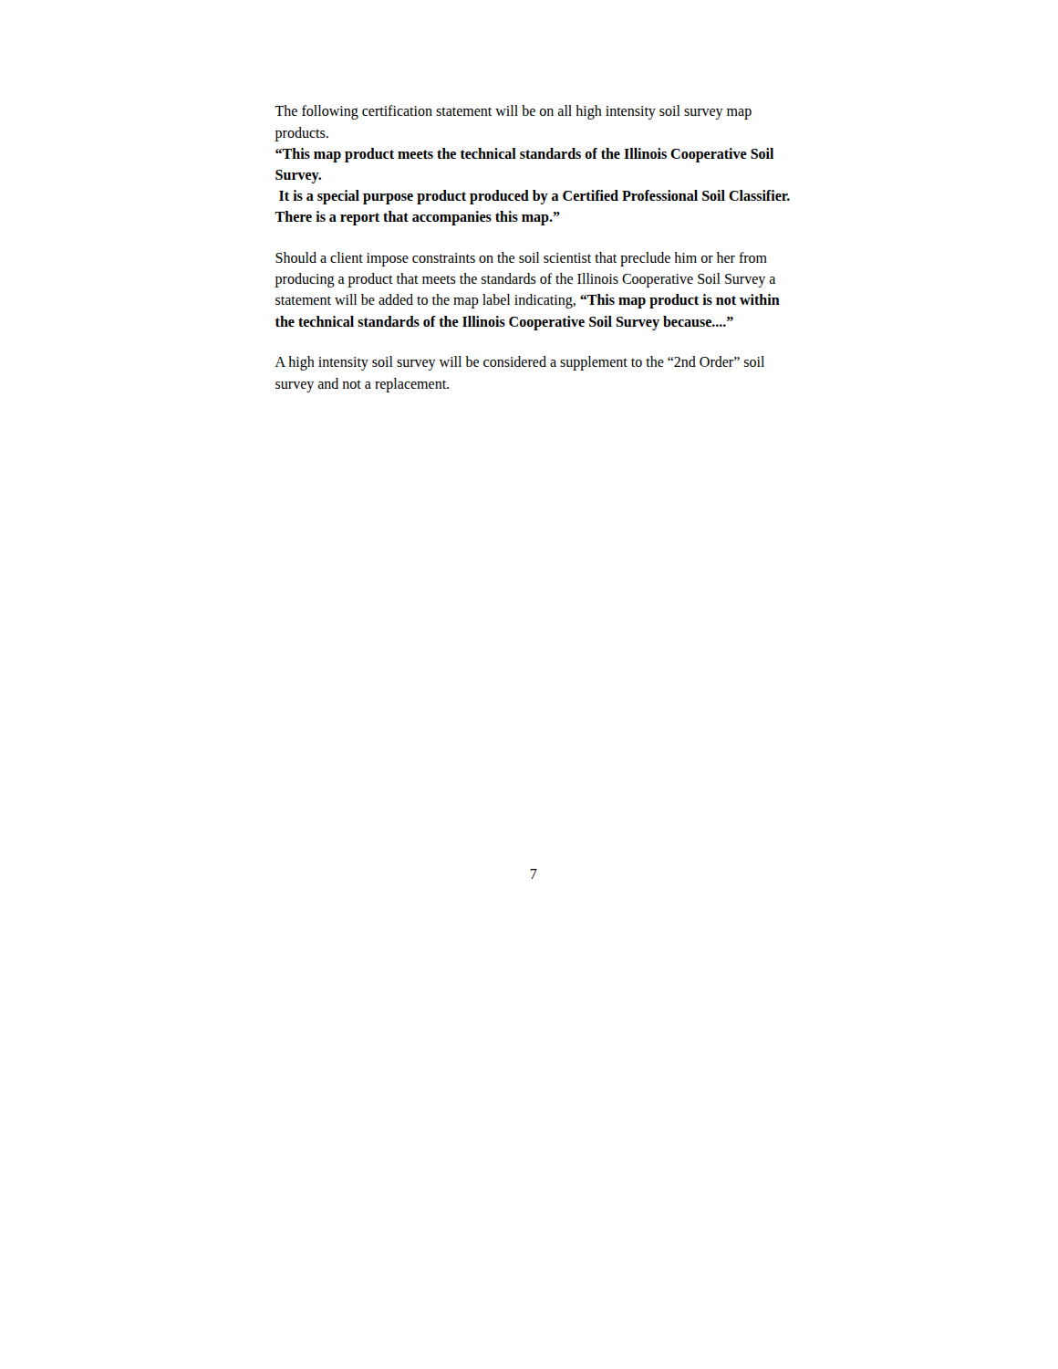The following certification statement will be on all high intensity soil survey map products.
“This map product meets the technical standards of the Illinois Cooperative Soil Survey.
It is a special purpose product produced by a Certified Professional Soil Classifier.
There is a report that accompanies this map.”
Should a client impose constraints on the soil scientist that preclude him or her from producing a product that meets the standards of the Illinois Cooperative Soil Survey a statement will be added to the map label indicating, “This map product is not within the technical standards of the Illinois Cooperative Soil Survey because....”
A high intensity soil survey will be considered a supplement to the “2nd Order” soil survey and not a replacement.
7